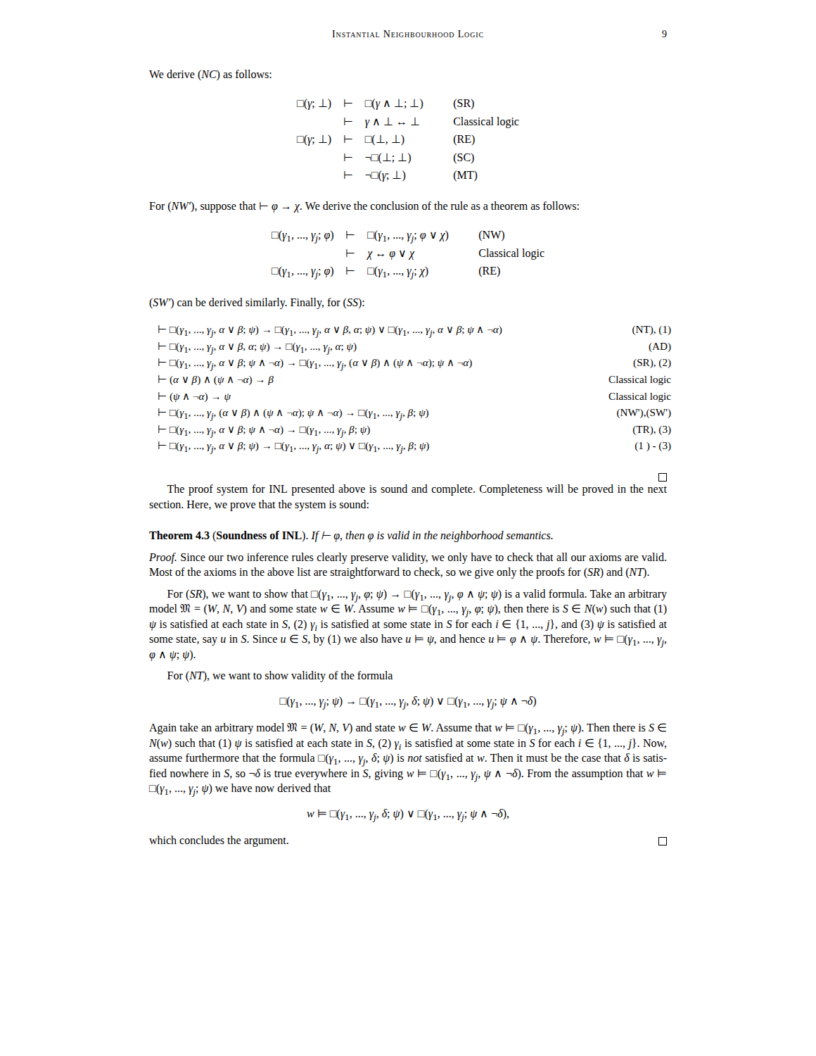Instantial Neighbourhood Logic 9
We derive (NC) as follows:
| □( γ ; ⊥) | ⊢ | □( γ ∧ ⊥; ⊥) | (SR) |
| | ⊢ | γ ∧ ⊥ ↔ ⊥ | Classical logic |
| □( γ ; ⊥) | ⊢ | □(⊥, ⊥) | (RE) |
| | ⊢ | ¬□(⊥; ⊥) | (SC) |
| | ⊢ | ¬□( γ ; ⊥) | (MT) |
For (NW′), suppose that ⊢ φ → χ. We derive the conclusion of the rule as a theorem as follows:
| □( γ 1 , ..., γ j ; φ ) | ⊢ | □( γ 1 , ..., γ j ; φ ∨ χ ) | (NW) |
| | ⊢ | χ ↔ φ ∨ χ | Classical logic |
| □( γ 1 , ..., γ j ; φ ) | ⊢ | □( γ 1 , ..., γ j ; χ ) | (RE) |
(SW′) can be derived similarly. Finally, for (SS):
| ⊢ □( γ 1 , ..., γ j , α ∨ β ; ψ ) → □( γ 1 , ..., γ j , α ∨ β , α ; ψ ) ∨ □( γ 1 , ..., γ j , α ∨ β ; ψ ∧ ¬ α ) | (NT), (1) |
| ⊢ □( γ 1 , ..., γ j , α ∨ β , α ; ψ ) → □( γ 1 , ..., γ j , α ; ψ ) | (AD) |
| ⊢ □( γ 1 , ..., γ j , α ∨ β ; ψ ∧ ¬ α ) → □( γ 1 , ..., γ j , ( α ∨ β ) ∧ ( ψ ∧ ¬ α ); ψ ∧ ¬ α ) | (SR), (2) |
| ⊢ ( α ∨ β ) ∧ ( ψ ∧ ¬ α ) → β | Classical logic |
| ⊢ ( ψ ∧ ¬ α ) → ψ | Classical logic |
| ⊢ □( γ 1 , ..., γ j , ( α ∨ β ) ∧ ( ψ ∧ ¬ α ); ψ ∧ ¬ α ) → □( γ 1 , ..., γ j , β ; ψ ) | (NW'),(SW') |
| ⊢ □( γ 1 , ..., γ j , α ∨ β ; ψ ∧ ¬ α ) → □( γ 1 , ..., γ j , β ; ψ ) | (TR), (3) |
| ⊢ □( γ 1 , ..., γ j , α ∨ β ; ψ ) → □( γ 1 , ..., γ j , α ; ψ ) ∨ □( γ 1 , ..., γ j , β ; ψ ) | (1 ) - (3) |
The proof system for INL presented above is sound and complete. Completeness will be proved in the next section. Here, we prove that the system is sound:
Theorem 4.3 (Soundness of INL). If ⊢ φ, then φ is valid in the neighborhood semantics.
Proof. Since our two inference rules clearly preserve validity, we only have to check that all our axioms are valid. Most of the axioms in the above list are straightforward to check, so we give only the proofs for (SR) and (NT).
For (SR), we want to show that □(γ1, ..., γj, φ; ψ) → □(γ1, ..., γj, φ ∧ ψ; ψ) is a valid formula. Take an arbitrary model 𝔐 = (W, N, V) and some state w ∈ W. Assume w ⊨ □(γ1, ..., γj, φ; ψ), then there is S ∈ N(w) such that (1) ψ is satisfied at each state in S, (2) γi is satisfied at some state in S for each i ∈ {1, ..., j}, and (3) ψ is satisfied at some state, say u in S. Since u ∈ S, by (1) we also have u ⊨ ψ, and hence u ⊨ φ ∧ ψ. Therefore, w ⊨ □(γ1, ..., γj, φ ∧ ψ; ψ).
For (NT), we want to show validity of the formula
□(γ1, ..., γj; ψ) → □(γ1, ..., γj, δ; ψ) ∨ □(γ1, ..., γj; ψ ∧ ¬δ)
Again take an arbitrary model 𝔐 = (W, N, V) and state w ∈ W. Assume that w ⊨ □(γ1, ..., γj; ψ). Then there is S ∈ N(w) such that (1) ψ is satisfied at each state in S, (2) γi is satisfied at some state in S for each i ∈ {1, ..., j}. Now, assume furthermore that the formula □(γ1, ..., γj, δ; ψ) is not satisfied at w. Then it must be the case that δ is satisfied nowhere in S, so ¬δ is true everywhere in S, giving w ⊨ □(γ1, ..., γj, ψ ∧ ¬δ). From the assumption that w ⊨ □(γ1, ..., γj; ψ) we have now derived that
w ⊨ □(γ1, ..., γj, δ; ψ) ∨ □(γ1, ..., γj; ψ ∧ ¬δ),
which concludes the argument.